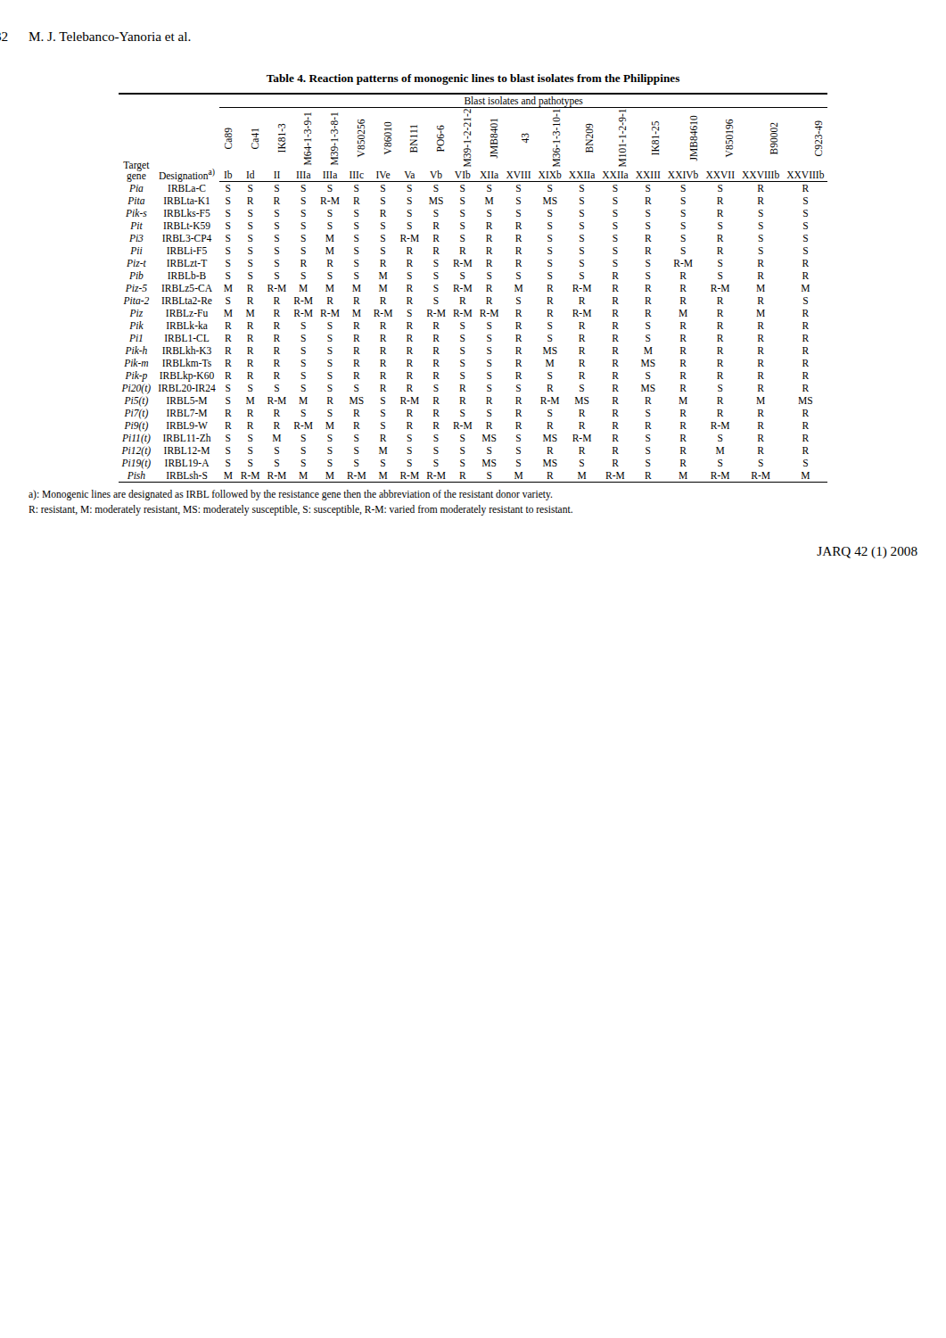32
M. J. Telebanco-Yanoria et al.
Table 4. Reaction patterns of monogenic lines to blast isolates from the Philippines
| Target gene | Designation a) | Blast isolates and pathotypes |
| --- | --- | --- |
| Ca89 | Ca41 | IK81-3 | M64-1-3-9-1 | M39-1-3-8-1 | V850256 | V86010 | BN111 | PO6-6 | M39-1-2-21-2 | JMB8401 | 43 | M36-1-3-10-1 | BN209 | M101-1-2-9-1 | IK81-25 | JMB84610 | V850196 | B90002 | C923-49 |
| Ib | Id | II | IIIa | IIIa | IIIc | IVe | Va | Vb | VIb | XIIa | XVIII | XIXb | XXIIa | XXIIa | XXIII | XXIVb | XXVII | XXVIIIb | XXVIIIb |
| Pia | IRBLa-C | S | S | S | S | S | S | S | S | S | S | S | S | S | S | S | S | S | S | R | R |
| Pita | IRBLta-K1 | S | R | R | S | R-M | R | S | S | MS | S | M | S | MS | S | S | R | S | R | R | S |
| Pik-s | IRBLks-F5 | S | S | S | S | S | S | R | S | S | S | S | S | S | S | S | S | S | R | S | S |
| Pit | IRBLt-K59 | S | S | S | S | S | S | S | S | R | S | R | R | S | S | S | S | S | S | S | S |
| Pi3 | IRBL3-CP4 | S | S | S | S | M | S | S | R-M | R | S | R | R | S | S | S | R | S | R | S | S |
| Pii | IRBLi-F5 | S | S | S | S | M | S | S | R | R | R | R | R | S | S | S | R | S | R | S | S |
| Piz-t | IRBLzt-T | S | S | S | R | R | S | R | R | S | R-M | R | R | S | S | S | S | R-M | S | R | R |
| Pib | IRBLb-B | S | S | S | S | S | S | M | S | S | S | S | S | S | S | R | S | R | S | R | R |
| Piz-5 | IRBLz5-CA | M | R | R-M | M | M | M | M | R | S | R-M | R | M | R | R-M | R | R | R | R-M | M | M |
| Pita-2 | IRBLta2-Re | S | R | R | R-M | R | R | R | R | S | R | R | S | R | R | R | R | R | R | R | S |
| Piz | IRBLz-Fu | M | M | R | R-M | R-M | M | R-M | S | R-M | R-M | R-M | R | R | R-M | R | R | M | R | M | R |
| Pik | IRBLk-ka | R | R | R | S | S | R | R | R | R | S | S | R | S | R | R | S | R | R | R | R |
| Pi1 | IRBL1-CL | R | R | R | S | S | R | R | R | R | S | S | R | S | R | R | S | R | R | R | R |
| Pik-h | IRBLkh-K3 | R | R | R | S | S | R | R | R | R | S | S | R | MS | R | R | M | R | R | R | R |
| Pik-m | IRBLkm-Ts | R | R | R | S | S | R | R | R | R | S | S | R | M | R | R | MS | R | R | R | R |
| Pik-p | IRBLkp-K60 | R | R | R | S | S | R | R | R | R | S | S | R | S | R | R | S | R | R | R | R |
| Pi20(t) | IRBL20-IR24 | S | S | S | S | S | S | R | R | S | R | S | S | R | S | R | MS | R | S | R | R |
| Pi5(t) | IRBL5-M | S | M | R-M | M | R | MS | S | R-M | R | R | R | R | R-M | MS | R | R | M | R | M | MS |
| Pi7(t) | IRBL7-M | R | R | R | S | S | R | S | R | R | S | S | R | S | R | R | S | R | R | R | R |
| Pi9(t) | IRBL9-W | R | R | R | R-M | M | R | S | R | R | R-M | R | R | R | R | R | R | R | R-M | R | R |
| Pi11(t) | IRBL11-Zh | S | S | M | S | S | S | R | S | S | S | MS | S | MS | R-M | R | S | R | S | R | R |
| Pi12(t) | IRBL12-M | S | S | S | S | S | S | M | S | S | S | S | S | R | R | R | S | R | M | R | R |
| Pi19(t) | IRBL19-A | S | S | S | S | S | S | S | S | S | S | MS | S | MS | S | R | S | R | S | S | S |
| Pish | IRBLsh-S | M | R-M | R-M | M | M | R-M | M | R-M | R-M | R | S | M | R | M | R-M | R | M | R-M | R-M | M |
a): Monogenic lines are designated as IRBL followed by the resistance gene then the abbreviation of the resistant donor variety.
R: resistant, M: moderately resistant, MS: moderately susceptible, S: susceptible, R-M: varied from moderately resistant to resistant.
JARQ 42 (1) 2008